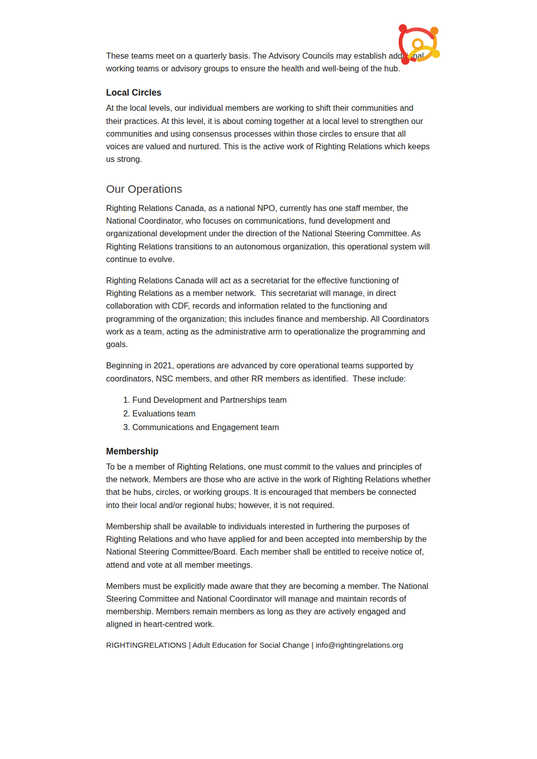These teams meet on a quarterly basis. The Advisory Councils may establish additional working teams or advisory groups to ensure the health and well-being of the hub.
Local Circles
At the local levels, our individual members are working to shift their communities and their practices. At this level, it is about coming together at a local level to strengthen our communities and using consensus processes within those circles to ensure that all voices are valued and nurtured. This is the active work of Righting Relations which keeps us strong.
Our Operations
Righting Relations Canada, as a national NPO, currently has one staff member, the National Coordinator, who focuses on communications, fund development and organizational development under the direction of the National Steering Committee. As Righting Relations transitions to an autonomous organization, this operational system will continue to evolve.
Righting Relations Canada will act as a secretariat for the effective functioning of Righting Relations as a member network. This secretariat will manage, in direct collaboration with CDF, records and information related to the functioning and programming of the organization; this includes finance and membership. All Coordinators work as a team, acting as the administrative arm to operationalize the programming and goals.
Beginning in 2021, operations are advanced by core operational teams supported by coordinators, NSC members, and other RR members as identified. These include:
Fund Development and Partnerships team
Evaluations team
Communications and Engagement team
Membership
To be a member of Righting Relations, one must commit to the values and principles of the network. Members are those who are active in the work of Righting Relations whether that be hubs, circles, or working groups. It is encouraged that members be connected into their local and/or regional hubs; however, it is not required.
Membership shall be available to individuals interested in furthering the purposes of Righting Relations and who have applied for and been accepted into membership by the National Steering Committee/Board. Each member shall be entitled to receive notice of, attend and vote at all member meetings.
Members must be explicitly made aware that they are becoming a member. The National Steering Committee and National Coordinator will manage and maintain records of membership. Members remain members as long as they are actively engaged and aligned in heart-centred work.
RIGHTINGRELATIONS | Adult Education for Social Change | info@rightingrelations.org